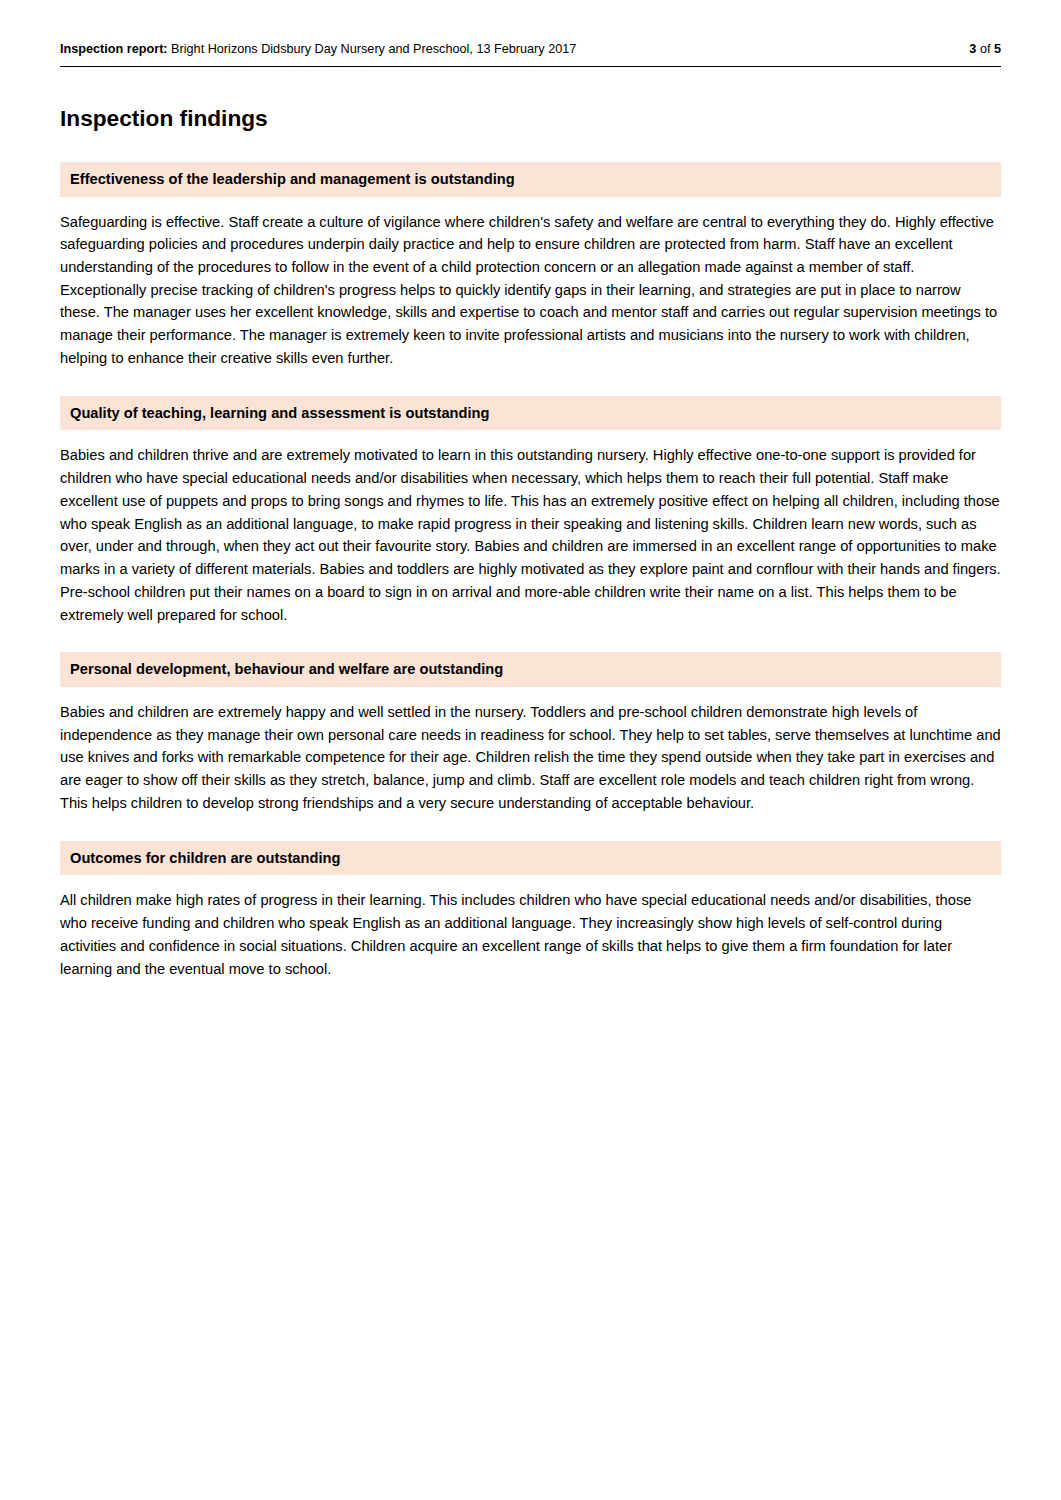Inspection report: Bright Horizons Didsbury Day Nursery and Preschool, 13 February 2017
3 of 5
Inspection findings
Effectiveness of the leadership and management is outstanding
Safeguarding is effective. Staff create a culture of vigilance where children's safety and welfare are central to everything they do. Highly effective safeguarding policies and procedures underpin daily practice and help to ensure children are protected from harm. Staff have an excellent understanding of the procedures to follow in the event of a child protection concern or an allegation made against a member of staff. Exceptionally precise tracking of children's progress helps to quickly identify gaps in their learning, and strategies are put in place to narrow these. The manager uses her excellent knowledge, skills and expertise to coach and mentor staff and carries out regular supervision meetings to manage their performance. The manager is extremely keen to invite professional artists and musicians into the nursery to work with children, helping to enhance their creative skills even further.
Quality of teaching, learning and assessment is outstanding
Babies and children thrive and are extremely motivated to learn in this outstanding nursery. Highly effective one-to-one support is provided for children who have special educational needs and/or disabilities when necessary, which helps them to reach their full potential. Staff make excellent use of puppets and props to bring songs and rhymes to life. This has an extremely positive effect on helping all children, including those who speak English as an additional language, to make rapid progress in their speaking and listening skills. Children learn new words, such as over, under and through, when they act out their favourite story. Babies and children are immersed in an excellent range of opportunities to make marks in a variety of different materials. Babies and toddlers are highly motivated as they explore paint and cornflour with their hands and fingers. Pre-school children put their names on a board to sign in on arrival and more-able children write their name on a list. This helps them to be extremely well prepared for school.
Personal development, behaviour and welfare are outstanding
Babies and children are extremely happy and well settled in the nursery. Toddlers and pre-school children demonstrate high levels of independence as they manage their own personal care needs in readiness for school. They help to set tables, serve themselves at lunchtime and use knives and forks with remarkable competence for their age. Children relish the time they spend outside when they take part in exercises and are eager to show off their skills as they stretch, balance, jump and climb. Staff are excellent role models and teach children right from wrong. This helps children to develop strong friendships and a very secure understanding of acceptable behaviour.
Outcomes for children are outstanding
All children make high rates of progress in their learning. This includes children who have special educational needs and/or disabilities, those who receive funding and children who speak English as an additional language. They increasingly show high levels of self-control during activities and confidence in social situations. Children acquire an excellent range of skills that helps to give them a firm foundation for later learning and the eventual move to school.